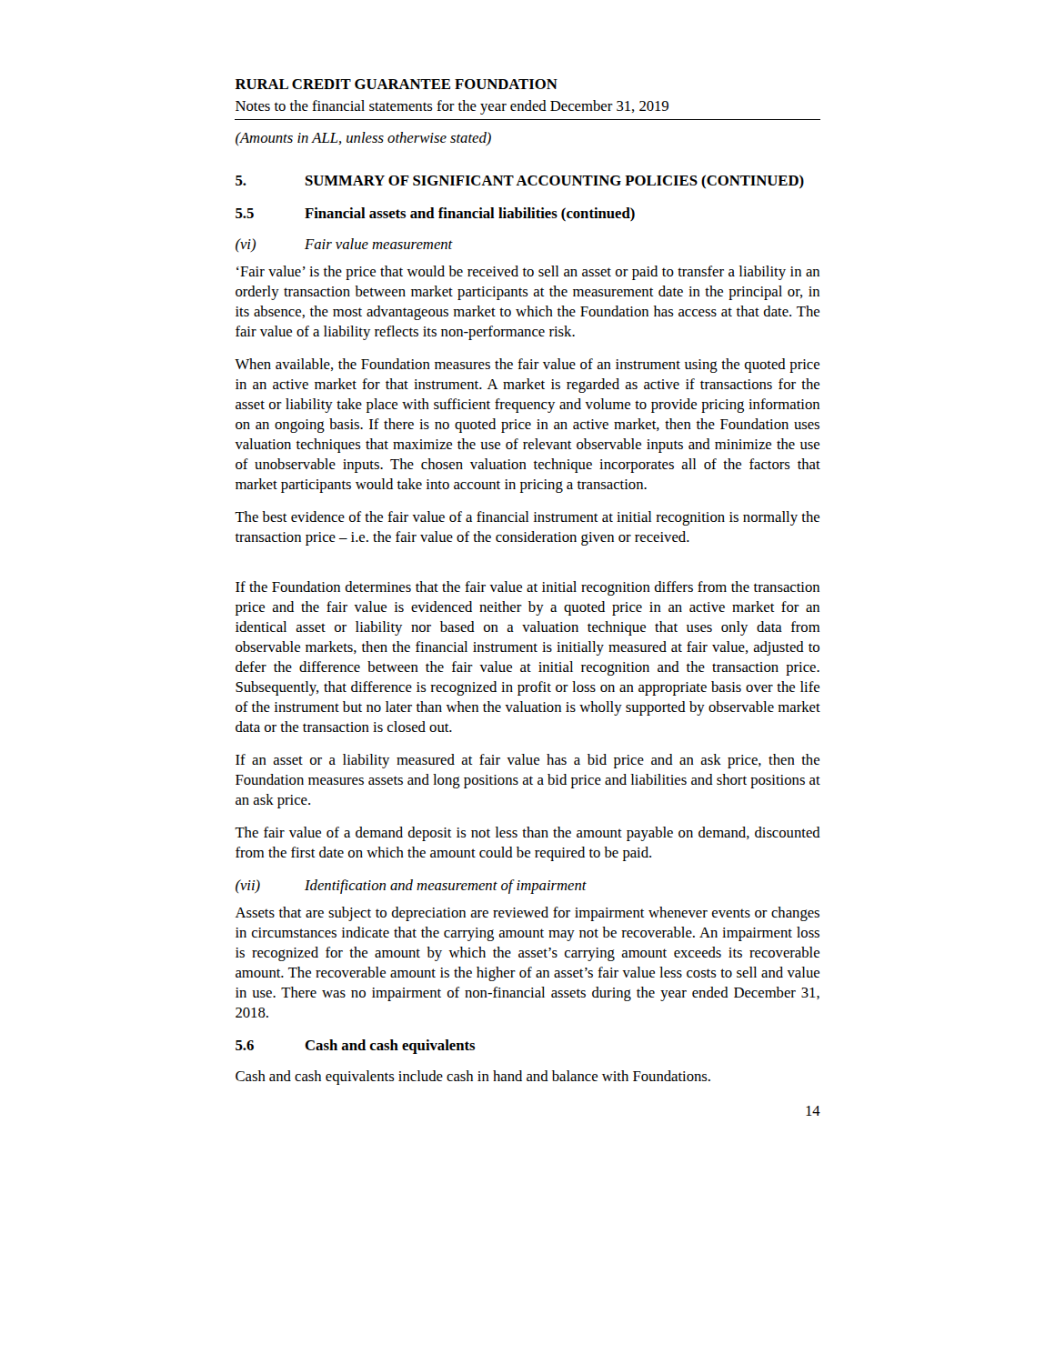RURAL CREDIT GUARANTEE FOUNDATION
Notes to the financial statements for the year ended December 31, 2019
(Amounts in ALL, unless otherwise stated)
5. SUMMARY OF SIGNIFICANT ACCOUNTING POLICIES (CONTINUED)
5.5 Financial assets and financial liabilities (continued)
(vi) Fair value measurement
‘Fair value’ is the price that would be received to sell an asset or paid to transfer a liability in an orderly transaction between market participants at the measurement date in the principal or, in its absence, the most advantageous market to which the Foundation has access at that date. The fair value of a liability reflects its non-performance risk.
When available, the Foundation measures the fair value of an instrument using the quoted price in an active market for that instrument. A market is regarded as active if transactions for the asset or liability take place with sufficient frequency and volume to provide pricing information on an ongoing basis. If there is no quoted price in an active market, then the Foundation uses valuation techniques that maximize the use of relevant observable inputs and minimize the use of unobservable inputs. The chosen valuation technique incorporates all of the factors that market participants would take into account in pricing a transaction.
The best evidence of the fair value of a financial instrument at initial recognition is normally the transaction price – i.e. the fair value of the consideration given or received.
If the Foundation determines that the fair value at initial recognition differs from the transaction price and the fair value is evidenced neither by a quoted price in an active market for an identical asset or liability nor based on a valuation technique that uses only data from observable markets, then the financial instrument is initially measured at fair value, adjusted to defer the difference between the fair value at initial recognition and the transaction price. Subsequently, that difference is recognized in profit or loss on an appropriate basis over the life of the instrument but no later than when the valuation is wholly supported by observable market data or the transaction is closed out.
If an asset or a liability measured at fair value has a bid price and an ask price, then the Foundation measures assets and long positions at a bid price and liabilities and short positions at an ask price.
The fair value of a demand deposit is not less than the amount payable on demand, discounted from the first date on which the amount could be required to be paid.
(vii) Identification and measurement of impairment
Assets that are subject to depreciation are reviewed for impairment whenever events or changes in circumstances indicate that the carrying amount may not be recoverable. An impairment loss is recognized for the amount by which the asset’s carrying amount exceeds its recoverable amount. The recoverable amount is the higher of an asset’s fair value less costs to sell and value in use. There was no impairment of non-financial assets during the year ended December 31, 2018.
5.6 Cash and cash equivalents
Cash and cash equivalents include cash in hand and balance with Foundations.
14